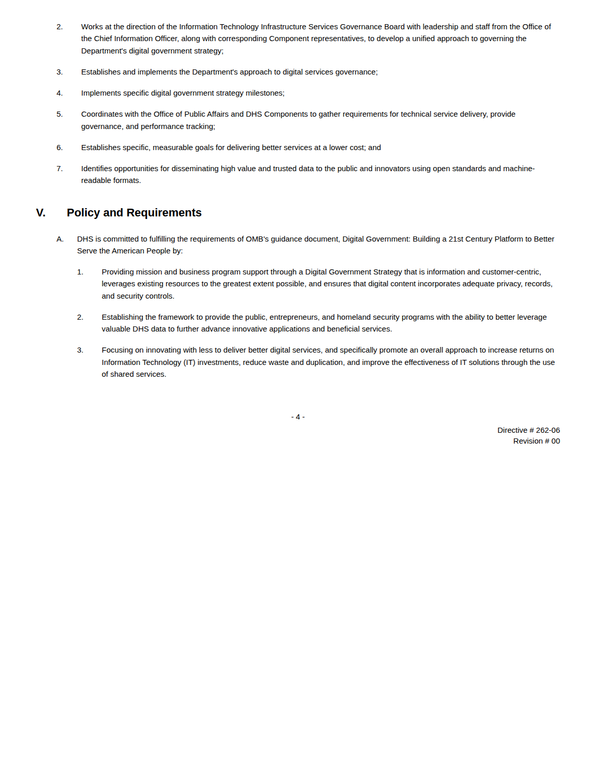2.
Works at the direction of the Information Technology Infrastructure Services Governance Board with leadership and staff from the Office of the Chief Information Officer, along with corresponding Component representatives, to develop a unified approach to governing the Department's digital government strategy;
3.
Establishes and implements the Department's approach to digital services governance;
4.
Implements specific digital government strategy milestones;
5.
Coordinates with the Office of Public Affairs and DHS Components to gather requirements for technical service delivery, provide governance, and performance tracking;
6.
Establishes specific, measurable goals for delivering better services at a lower cost; and
7.
Identifies opportunities for disseminating high value and trusted data to the public and innovators using open standards and machine-readable formats.
V. Policy and Requirements
A.
DHS is committed to fulfilling the requirements of OMB's guidance document, Digital Government: Building a 21st Century Platform to Better Serve the American People by:
1.
Providing mission and business program support through a Digital Government Strategy that is information and customer-centric, leverages existing resources to the greatest extent possible, and ensures that digital content incorporates adequate privacy, records, and security controls.
2.
Establishing the framework to provide the public, entrepreneurs, and homeland security programs with the ability to better leverage valuable DHS data to further advance innovative applications and beneficial services.
3.
Focusing on innovating with less to deliver better digital services, and specifically promote an overall approach to increase returns on Information Technology (IT) investments, reduce waste and duplication, and improve the effectiveness of IT solutions through the use of shared services.
- 4 -
Directive # 262-06
Revision # 00